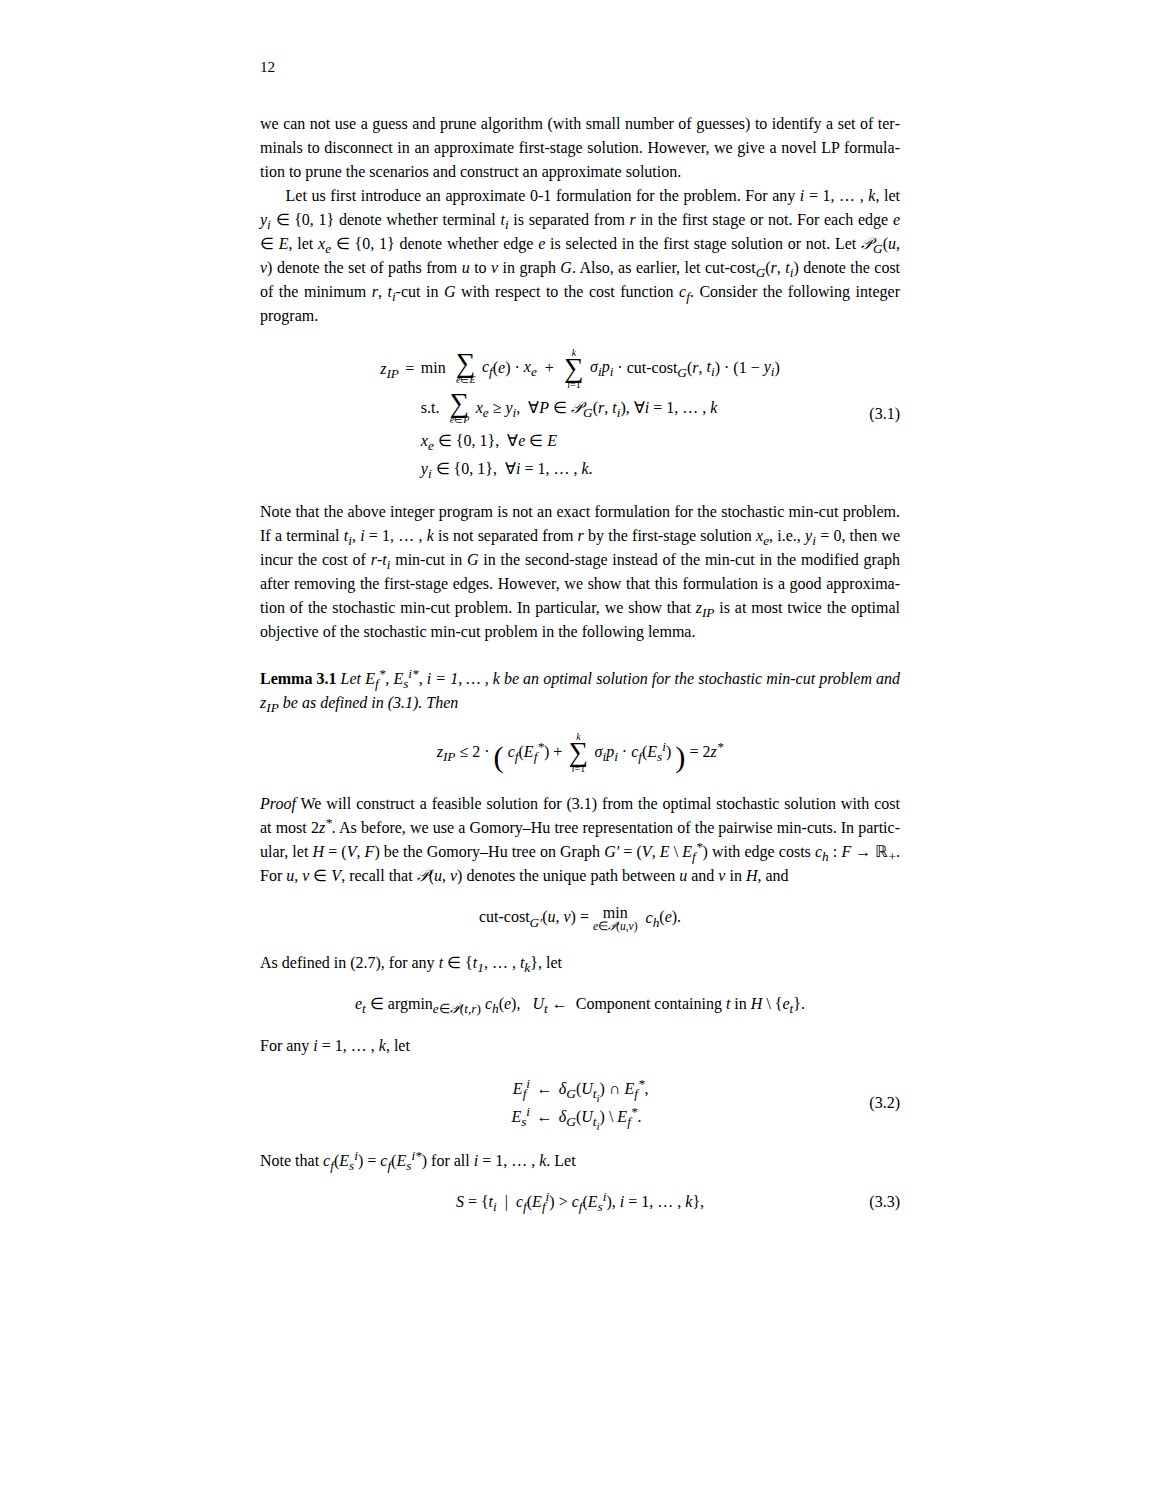12
we can not use a guess and prune algorithm (with small number of guesses) to identify a set of terminals to disconnect in an approximate first-stage solution. However, we give a novel LP formulation to prune the scenarios and construct an approximate solution.
Let us first introduce an approximate 0-1 formulation for the problem. For any i = 1, … , k, let yi ∈ {0, 1} denote whether terminal ti is separated from r in the first stage or not. For each edge e ∈ E, let xe ∈ {0, 1} denote whether edge e is selected in the first stage solution or not. Let 𝒫G(u, v) denote the set of paths from u to v in graph G. Also, as earlier, let cut-costG(r, ti) denote the cost of the minimum r, ti-cut in G with respect to the cost function cf. Consider the following integer program.
| z IP | = | min ∑ e ∈ E c f ( e ) · x e + k ∑ i =1 σ i p i · cut-cost G ( r , t i ) · (1 − y i ) |
| | | s.t. ∑ e ∈ P x e ≥ y i , ∀ P ∈ 𝒫 G ( r , t i ), ∀ i = 1, … , k |
| | | x e ∈ {0, 1}, ∀ e ∈ E |
| | | y i ∈ {0, 1}, ∀ i = 1, … , k . |
(3.1)
Note that the above integer program is not an exact formulation for the stochastic min-cut problem. If a terminal ti, i = 1, … , k is not separated from r by the first-stage solution xe, i.e., yi = 0, then we incur the cost of r-ti min-cut in G in the second-stage instead of the min-cut in the modified graph after removing the first-stage edges. However, we show that this formulation is a good approximation of the stochastic min-cut problem. In particular, we show that zIP is at most twice the optimal objective of the stochastic min-cut problem in the following lemma.
Lemma 3.1 Let Ef*, Esi*, i = 1, … , k be an optimal solution for the stochastic min-cut problem and zIP be as defined in (3.1). Then
zIP ≤ 2 · ( cf(Ef*) + k∑i=1 σipi · cf(Esi) ) = 2z*
Proof We will construct a feasible solution for (3.1) from the optimal stochastic solution with cost at most 2z*. As before, we use a Gomory–Hu tree representation of the pairwise min-cuts. In particular, let H = (V, F) be the Gomory–Hu tree on Graph G′ = (V, E \ Ef*) with edge costs ch : F → ℝ+. For u, v ∈ V, recall that 𝒫(u, v) denotes the unique path between u and v in H, and
cut-costG′(u, v) = min e∈𝒫(u,v) ch(e).
As defined in (2.7), for any t ∈ {t1, … , tk}, let
et ∈ argmine∈𝒫(t,r) ch(e), Ut ← Component containing t in H \ {et}.
For any i = 1, … , k, let
| E f i | ← | δ G ( U t i ) ∩ E f * , |
| E s i | ← | δ G ( U t i ) \ E f * . |
(3.2)
Note that cf(Esi) = cf(Esi*) for all i = 1, … , k. Let
S = {ti | cf(Efi) > cf(Esi), i = 1, … , k},
(3.3)